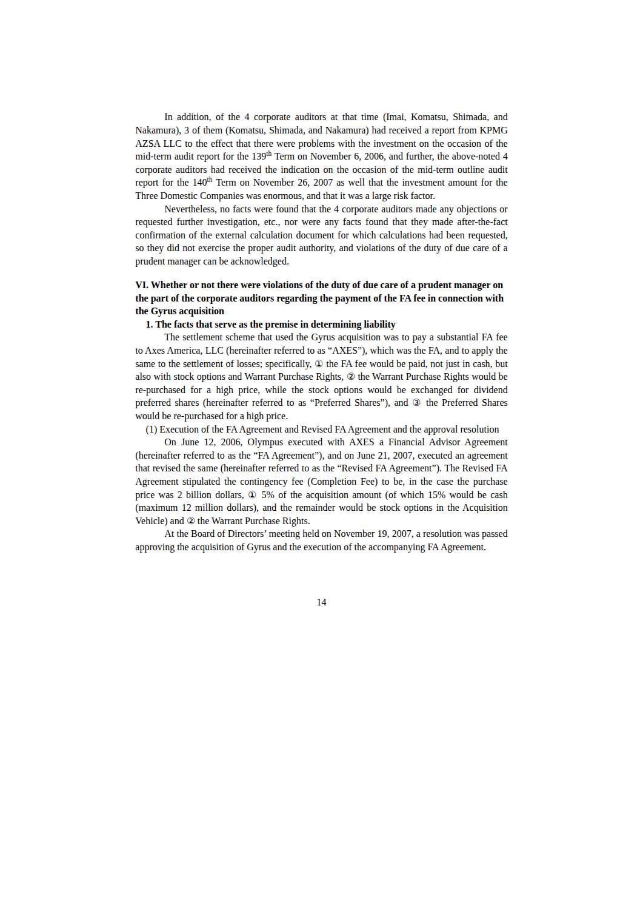In addition, of the 4 corporate auditors at that time (Imai, Komatsu, Shimada, and Nakamura), 3 of them (Komatsu, Shimada, and Nakamura) had received a report from KPMG AZSA LLC to the effect that there were problems with the investment on the occasion of the mid-term audit report for the 139th Term on November 6, 2006, and further, the above-noted 4 corporate auditors had received the indication on the occasion of the mid-term outline audit report for the 140th Term on November 26, 2007 as well that the investment amount for the Three Domestic Companies was enormous, and that it was a large risk factor.
Nevertheless, no facts were found that the 4 corporate auditors made any objections or requested further investigation, etc., nor were any facts found that they made after-the-fact confirmation of the external calculation document for which calculations had been requested, so they did not exercise the proper audit authority, and violations of the duty of due care of a prudent manager can be acknowledged.
VI. Whether or not there were violations of the duty of due care of a prudent manager on the part of the corporate auditors regarding the payment of the FA fee in connection with the Gyrus acquisition
1. The facts that serve as the premise in determining liability
The settlement scheme that used the Gyrus acquisition was to pay a substantial FA fee to Axes America, LLC (hereinafter referred to as “AXES”), which was the FA, and to apply the same to the settlement of losses; specifically, ① the FA fee would be paid, not just in cash, but also with stock options and Warrant Purchase Rights, ② the Warrant Purchase Rights would be re-purchased for a high price, while the stock options would be exchanged for dividend preferred shares (hereinafter referred to as “Preferred Shares”), and ③ the Preferred Shares would be re-purchased for a high price.
(1) Execution of the FA Agreement and Revised FA Agreement and the approval resolution
On June 12, 2006, Olympus executed with AXES a Financial Advisor Agreement (hereinafter referred to as the “FA Agreement”), and on June 21, 2007, executed an agreement that revised the same (hereinafter referred to as the “Revised FA Agreement”). The Revised FA Agreement stipulated the contingency fee (Completion Fee) to be, in the case the purchase price was 2 billion dollars, ① 5% of the acquisition amount (of which 15% would be cash (maximum 12 million dollars), and the remainder would be stock options in the Acquisition Vehicle) and ② the Warrant Purchase Rights.
At the Board of Directors’ meeting held on November 19, 2007, a resolution was passed approving the acquisition of Gyrus and the execution of the accompanying FA Agreement.
14